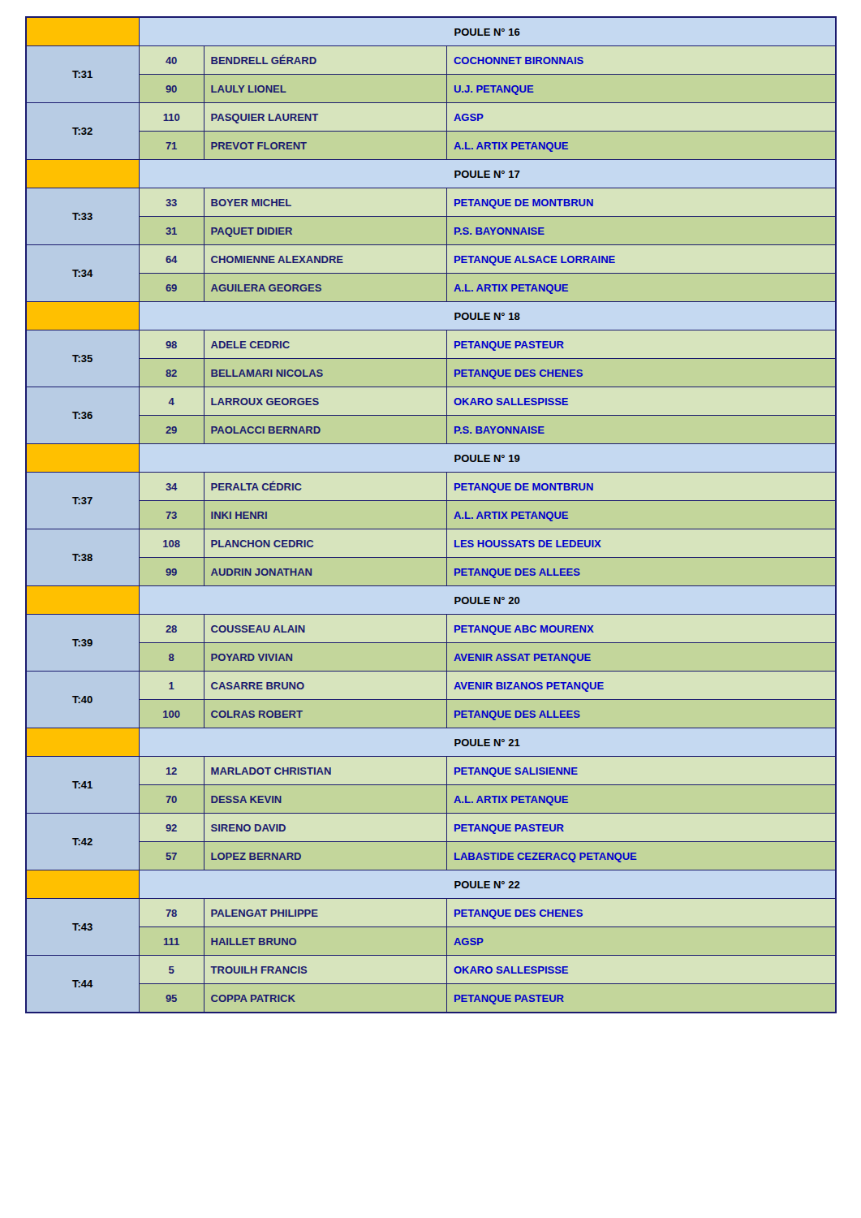| | POULE N° 16 |
| T:31 | 40 | BENDRELL GÉRARD | COCHONNET BIRONNAIS |
| 90 | LAULY LIONEL | U.J. PETANQUE |
| T:32 | 110 | PASQUIER LAURENT | AGSP |
| 71 | PREVOT FLORENT | A.L. ARTIX PETANQUE |
| | POULE N° 17 |
| T:33 | 33 | BOYER MICHEL | PETANQUE DE MONTBRUN |
| 31 | PAQUET DIDIER | P.S. BAYONNAISE |
| T:34 | 64 | CHOMIENNE ALEXANDRE | PETANQUE ALSACE LORRAINE |
| 69 | AGUILERA GEORGES | A.L. ARTIX PETANQUE |
| | POULE N° 18 |
| T:35 | 98 | ADELE CEDRIC | PETANQUE PASTEUR |
| 82 | BELLAMARI NICOLAS | PETANQUE DES CHENES |
| T:36 | 4 | LARROUX GEORGES | OKARO SALLESPISSE |
| 29 | PAOLACCI BERNARD | P.S. BAYONNAISE |
| | POULE N° 19 |
| T:37 | 34 | PERALTA CÉDRIC | PETANQUE DE MONTBRUN |
| 73 | INKI HENRI | A.L. ARTIX PETANQUE |
| T:38 | 108 | PLANCHON CEDRIC | LES HOUSSATS DE LEDEUIX |
| 99 | AUDRIN JONATHAN | PETANQUE DES ALLEES |
| | POULE N° 20 |
| T:39 | 28 | COUSSEAU ALAIN | PETANQUE ABC MOURENX |
| 8 | POYARD VIVIAN | AVENIR ASSAT PETANQUE |
| T:40 | 1 | CASARRE BRUNO | AVENIR BIZANOS PETANQUE |
| 100 | COLRAS ROBERT | PETANQUE DES ALLEES |
| | POULE N° 21 |
| T:41 | 12 | MARLADOT CHRISTIAN | PETANQUE SALISIENNE |
| 70 | DESSA KEVIN | A.L. ARTIX PETANQUE |
| T:42 | 92 | SIRENO DAVID | PETANQUE PASTEUR |
| 57 | LOPEZ BERNARD | LABASTIDE CEZERACQ PETANQUE |
| | POULE N° 22 |
| T:43 | 78 | PALENGAT PHILIPPE | PETANQUE DES CHENES |
| 111 | HAILLET BRUNO | AGSP |
| T:44 | 5 | TROUILH FRANCIS | OKARO SALLESPISSE |
| 95 | COPPA PATRICK | PETANQUE PASTEUR |